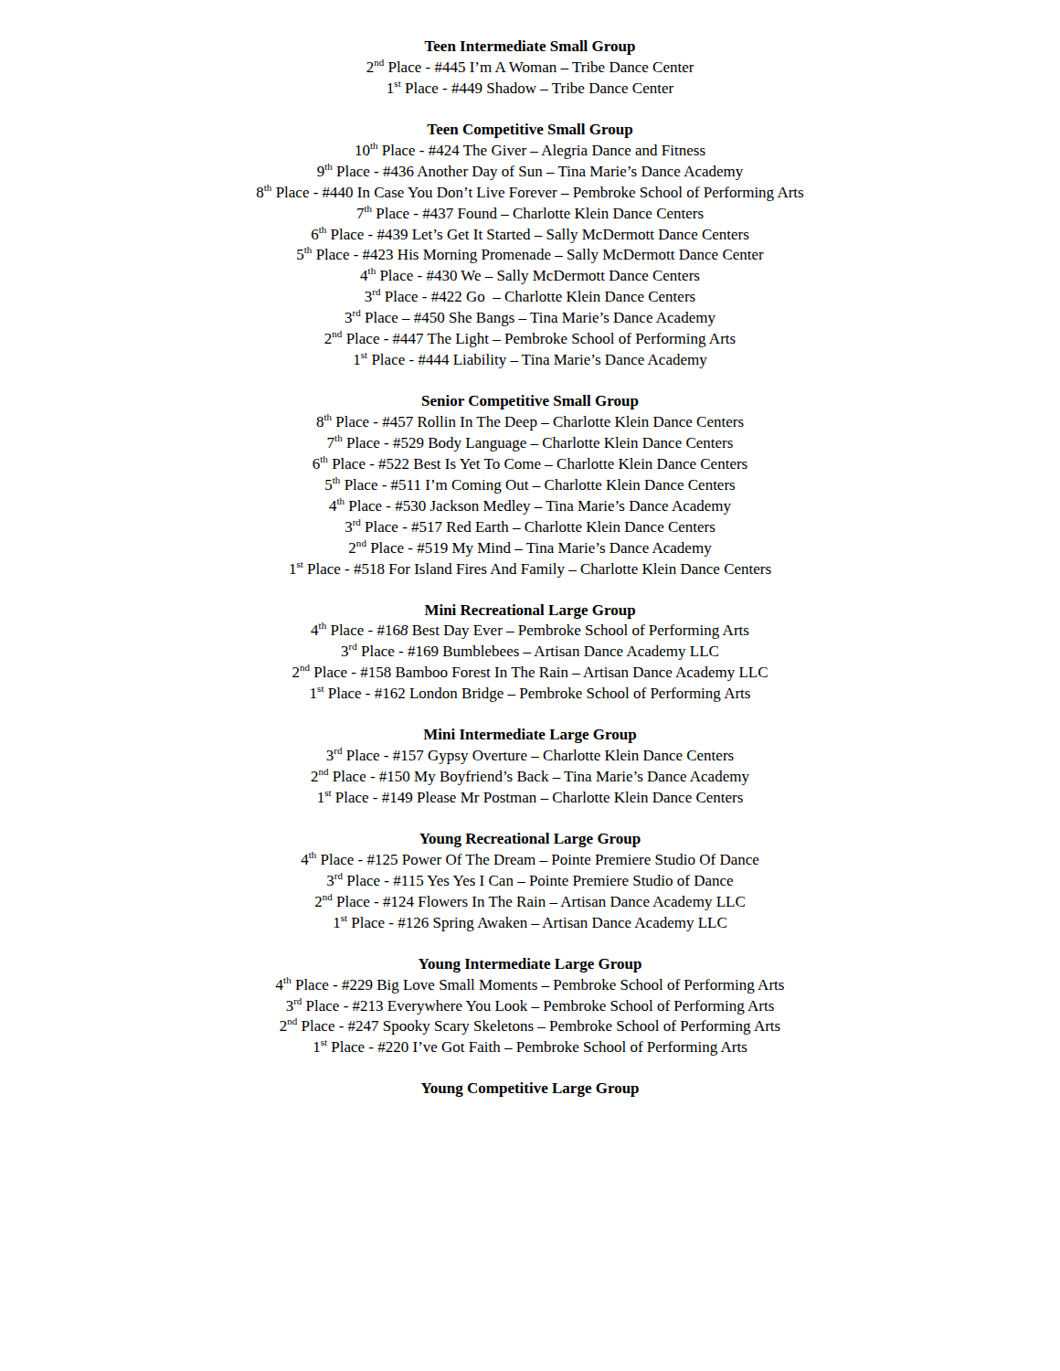Teen Intermediate Small Group
2nd Place - #445 I’m A Woman – Tribe Dance Center
1st Place - #449 Shadow – Tribe Dance Center
Teen Competitive Small Group
10th Place - #424 The Giver – Alegria Dance and Fitness
9th Place - #436 Another Day of Sun – Tina Marie’s Dance Academy
8th Place - #440 In Case You Don’t Live Forever – Pembroke School of Performing Arts
7th Place - #437 Found – Charlotte Klein Dance Centers
6th Place - #439 Let’s Get It Started – Sally McDermott Dance Centers
5th Place - #423 His Morning Promenade – Sally McDermott Dance Center
4th Place - #430 We – Sally McDermott Dance Centers
3rd Place - #422 Go – Charlotte Klein Dance Centers
3rd Place – #450 She Bangs – Tina Marie’s Dance Academy
2nd Place - #447 The Light – Pembroke School of Performing Arts
1st Place - #444 Liability – Tina Marie’s Dance Academy
Senior Competitive Small Group
8th Place - #457 Rollin In The Deep – Charlotte Klein Dance Centers
7th Place - #529 Body Language – Charlotte Klein Dance Centers
6th Place - #522 Best Is Yet To Come – Charlotte Klein Dance Centers
5th Place - #511 I’m Coming Out – Charlotte Klein Dance Centers
4th Place - #530 Jackson Medley – Tina Marie’s Dance Academy
3rd Place - #517 Red Earth – Charlotte Klein Dance Centers
2nd Place - #519 My Mind – Tina Marie’s Dance Academy
1st Place - #518 For Island Fires And Family – Charlotte Klein Dance Centers
Mini Recreational Large Group
4th Place - #168 Best Day Ever – Pembroke School of Performing Arts
3rd Place - #169 Bumblebees – Artisan Dance Academy LLC
2nd Place - #158 Bamboo Forest In The Rain – Artisan Dance Academy LLC
1st Place - #162 London Bridge – Pembroke School of Performing Arts
Mini Intermediate Large Group
3rd Place - #157 Gypsy Overture – Charlotte Klein Dance Centers
2nd Place - #150 My Boyfriend’s Back – Tina Marie’s Dance Academy
1st Place - #149 Please Mr Postman – Charlotte Klein Dance Centers
Young Recreational Large Group
4th Place - #125 Power Of The Dream – Pointe Premiere Studio Of Dance
3rd Place - #115 Yes Yes I Can – Pointe Premiere Studio of Dance
2nd Place - #124 Flowers In The Rain – Artisan Dance Academy LLC
1st Place - #126 Spring Awaken – Artisan Dance Academy LLC
Young Intermediate Large Group
4th Place - #229 Big Love Small Moments – Pembroke School of Performing Arts
3rd Place - #213 Everywhere You Look – Pembroke School of Performing Arts
2nd Place - #247 Spooky Scary Skeletons – Pembroke School of Performing Arts
1st Place - #220 I’ve Got Faith – Pembroke School of Performing Arts
Young Competitive Large Group